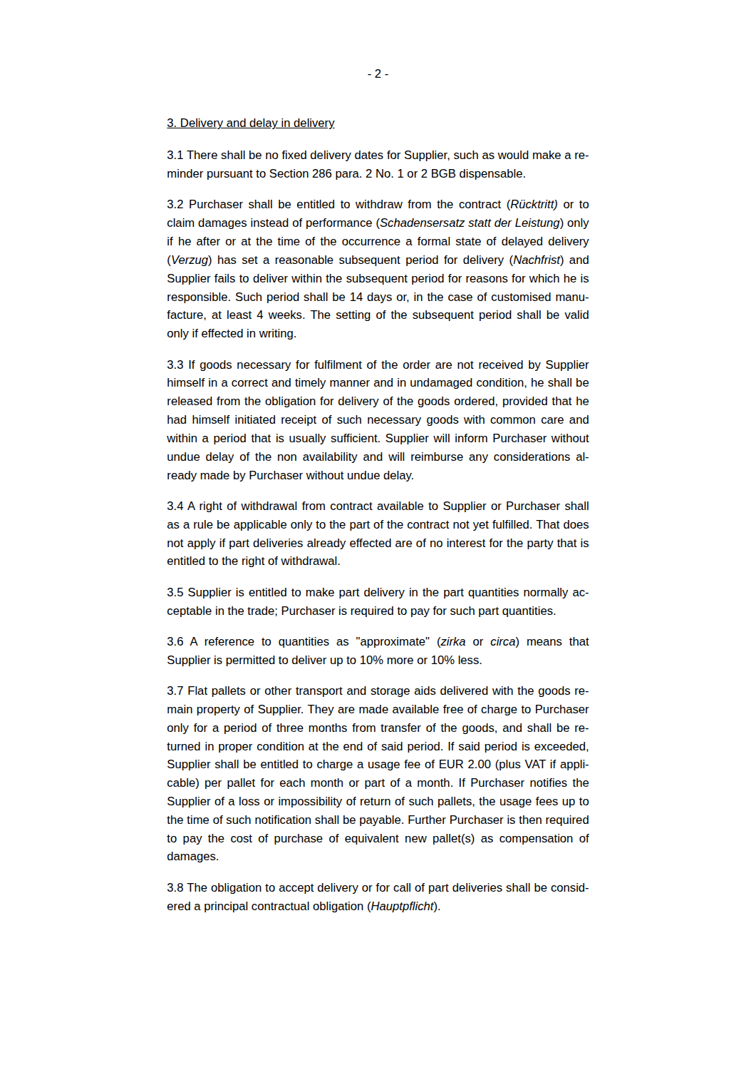- 2 -
3. Delivery and delay in delivery
3.1 There shall be no fixed delivery dates for Supplier, such as would make a reminder pursuant to Section 286 para. 2 No. 1 or 2 BGB dispensable.
3.2 Purchaser shall be entitled to withdraw from the contract (Rücktritt) or to claim damages instead of performance (Schadensersatz statt der Leistung) only if he after or at the time of the occurrence a formal state of delayed delivery (Verzug) has set a reasonable subsequent period for delivery (Nachfrist) and Supplier fails to deliver within the subsequent period for reasons for which he is responsible. Such period shall be 14 days or, in the case of customised manufacture, at least 4 weeks. The setting of the subsequent period shall be valid only if effected in writing.
3.3 If goods necessary for fulfilment of the order are not received by Supplier himself in a correct and timely manner and in undamaged condition, he shall be released from the obligation for delivery of the goods ordered, provided that he had himself initiated receipt of such necessary goods with common care and within a period that is usually sufficient. Supplier will inform Purchaser without undue delay of the non availability and will reimburse any considerations already made by Purchaser without undue delay.
3.4 A right of withdrawal from contract available to Supplier or Purchaser shall as a rule be applicable only to the part of the contract not yet fulfilled. That does not apply if part deliveries already effected are of no interest for the party that is entitled to the right of withdrawal.
3.5 Supplier is entitled to make part delivery in the part quantities normally acceptable in the trade; Purchaser is required to pay for such part quantities.
3.6 A reference to quantities as "approximate" (zirka or circa) means that Supplier is permitted to deliver up to 10% more or 10% less.
3.7 Flat pallets or other transport and storage aids delivered with the goods remain property of Supplier. They are made available free of charge to Purchaser only for a period of three months from transfer of the goods, and shall be returned in proper condition at the end of said period. If said period is exceeded, Supplier shall be entitled to charge a usage fee of EUR 2.00 (plus VAT if applicable) per pallet for each month or part of a month. If Purchaser notifies the Supplier of a loss or impossibility of return of such pallets, the usage fees up to the time of such notification shall be payable. Further Purchaser is then required to pay the cost of purchase of equivalent new pallet(s) as compensation of damages.
3.8 The obligation to accept delivery or for call of part deliveries shall be considered a principal contractual obligation (Hauptpflicht).